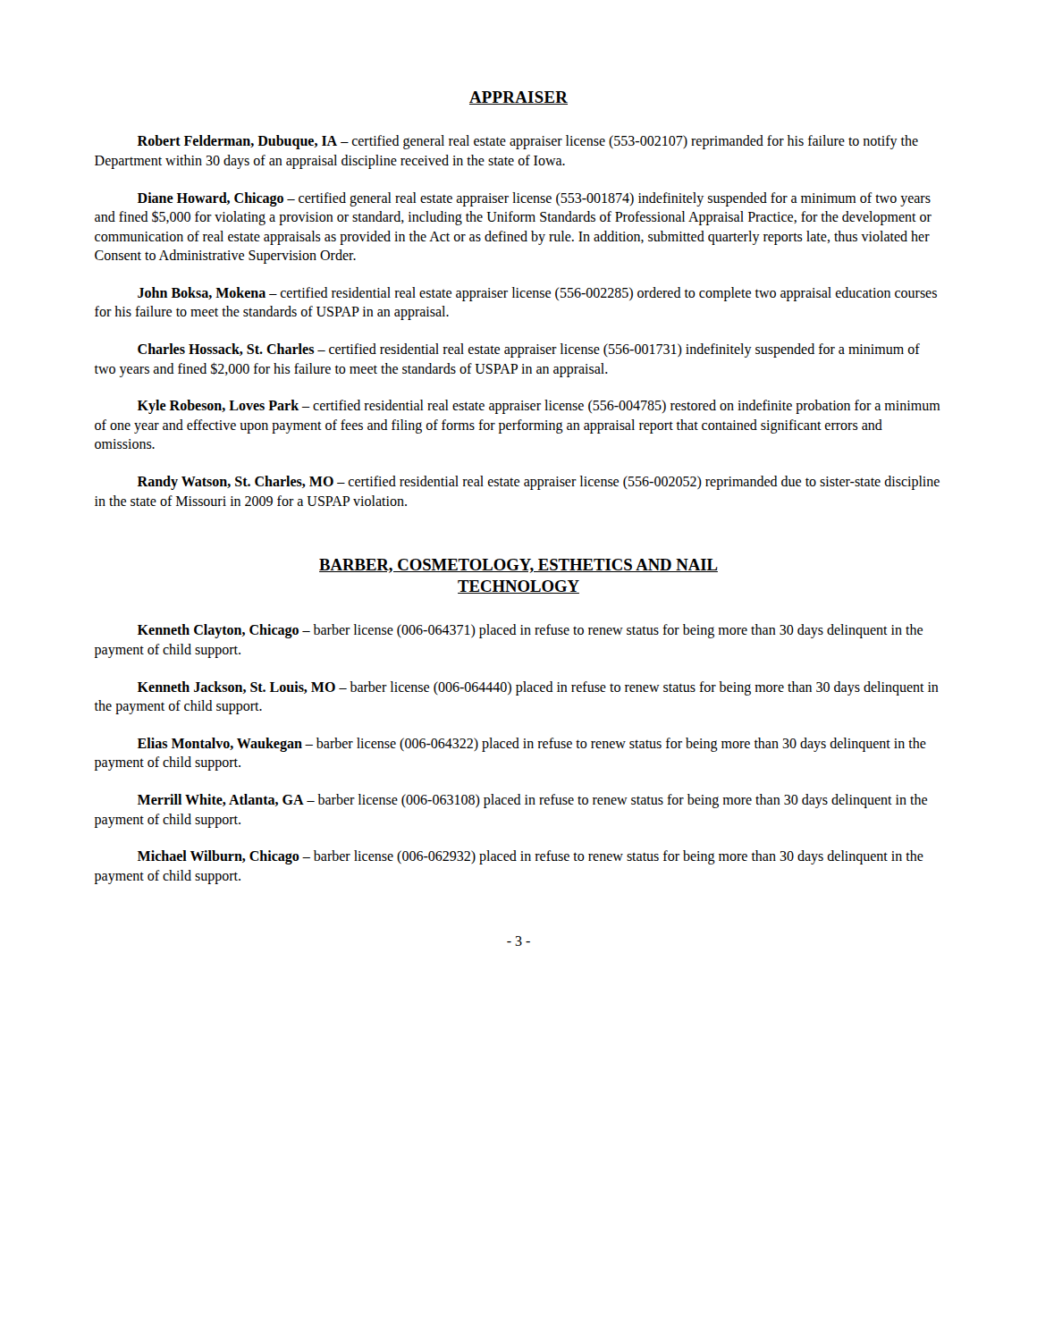APPRAISER
Robert Felderman, Dubuque, IA – certified general real estate appraiser license (553-002107) reprimanded for his failure to notify the Department within 30 days of an appraisal discipline received in the state of Iowa.
Diane Howard, Chicago – certified general real estate appraiser license (553-001874) indefinitely suspended for a minimum of two years and fined $5,000 for violating a provision or standard, including the Uniform Standards of Professional Appraisal Practice, for the development or communication of real estate appraisals as provided in the Act or as defined by rule. In addition, submitted quarterly reports late, thus violated her Consent to Administrative Supervision Order.
John Boksa, Mokena – certified residential real estate appraiser license (556-002285) ordered to complete two appraisal education courses for his failure to meet the standards of USPAP in an appraisal.
Charles Hossack, St. Charles – certified residential real estate appraiser license (556-001731) indefinitely suspended for a minimum of two years and fined $2,000 for his failure to meet the standards of USPAP in an appraisal.
Kyle Robeson, Loves Park – certified residential real estate appraiser license (556-004785) restored on indefinite probation for a minimum of one year and effective upon payment of fees and filing of forms for performing an appraisal report that contained significant errors and omissions.
Randy Watson, St. Charles, MO – certified residential real estate appraiser license (556-002052) reprimanded due to sister-state discipline in the state of Missouri in 2009 for a USPAP violation.
BARBER, COSMETOLOGY, ESTHETICS AND NAIL
TECHNOLOGY
Kenneth Clayton, Chicago – barber license (006-064371) placed in refuse to renew status for being more than 30 days delinquent in the payment of child support.
Kenneth Jackson, St. Louis, MO – barber license (006-064440) placed in refuse to renew status for being more than 30 days delinquent in the payment of child support.
Elias Montalvo, Waukegan – barber license (006-064322) placed in refuse to renew status for being more than 30 days delinquent in the payment of child support.
Merrill White, Atlanta, GA – barber license (006-063108) placed in refuse to renew status for being more than 30 days delinquent in the payment of child support.
Michael Wilburn, Chicago – barber license (006-062932) placed in refuse to renew status for being more than 30 days delinquent in the payment of child support.
- 3 -